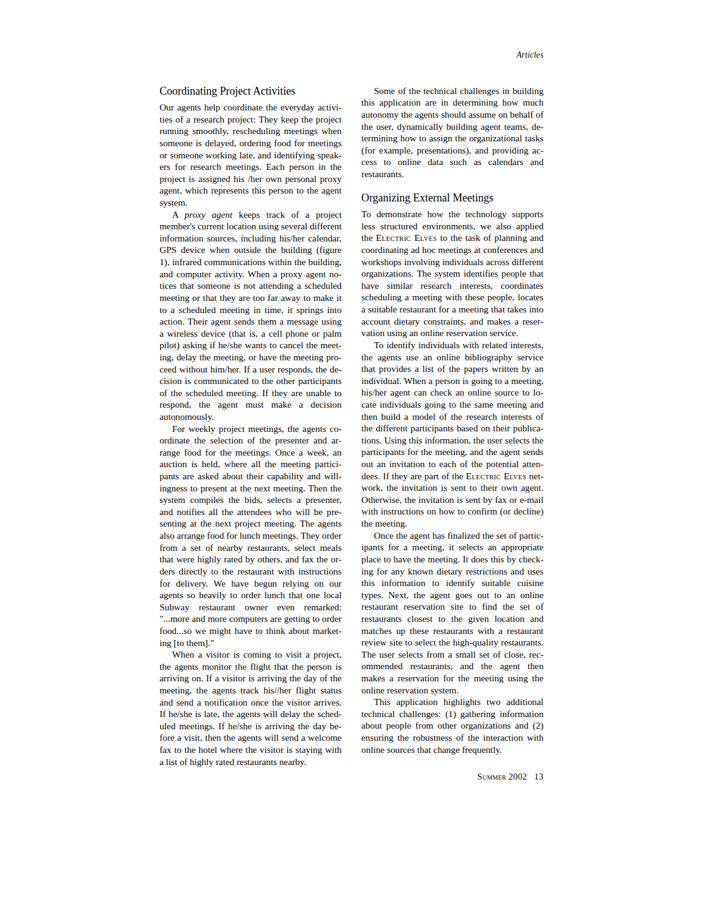Articles
Coordinating Project Activities
Our agents help coordinate the everyday activities of a research project: They keep the project running smoothly, rescheduling meetings when someone is delayed, ordering food for meetings or someone working late, and identifying speakers for research meetings. Each person in the project is assigned his /her own personal proxy agent, which represents this person to the agent system.
A proxy agent keeps track of a project member's current location using several different information sources, including his/her calendar, GPS device when outside the building (figure 1), infrared communications within the building, and computer activity. When a proxy agent notices that someone is not attending a scheduled meeting or that they are too far away to make it to a scheduled meeting in time, it springs into action. Their agent sends them a message using a wireless device (that is, a cell phone or palm pilot) asking if he/she wants to cancel the meeting, delay the meeting, or have the meeting proceed without him/her. If a user responds, the decision is communicated to the other participants of the scheduled meeting. If they are unable to respond, the agent must make a decision autonomously.
For weekly project meetings, the agents coordinate the selection of the presenter and arrange food for the meetings. Once a week, an auction is held, where all the meeting participants are asked about their capability and willingness to present at the next meeting. Then the system compiles the bids, selects a presenter, and notifies all the attendees who will be presenting at the next project meeting. The agents also arrange food for lunch meetings. They order from a set of nearby restaurants, select meals that were highly rated by others, and fax the orders directly to the restaurant with instructions for delivery. We have begun relying on our agents so heavily to order lunch that one local Subway restaurant owner even remarked: "...more and more computers are getting to order food...so we might have to think about marketing [to them]."
When a visitor is coming to visit a project, the agents monitor the flight that the person is arriving on. If a visitor is arriving the day of the meeting, the agents track his//her flight status and send a notification once the visitor arrives. If he/she is late, the agents will delay the scheduled meetings. If he/she is arriving the day before a visit, then the agents will send a welcome fax to the hotel where the visitor is staying with a list of highly rated restaurants nearby.
Some of the technical challenges in building this application are in determining how much autonomy the agents should assume on behalf of the user, dynamically building agent teams, determining how to assign the organizational tasks (for example, presentations), and providing access to online data such as calendars and restaurants.
Organizing External Meetings
To demonstrate how the technology supports less structured environments, we also applied the Electric Elves to the task of planning and coordinating ad hoc meetings at conferences and workshops involving individuals across different organizations. The system identifies people that have similar research interests, coordinates scheduling a meeting with these people, locates a suitable restaurant for a meeting that takes into account dietary constraints, and makes a reservation using an online reservation service.
To identify individuals with related interests, the agents use an online bibliography service that provides a list of the papers written by an individual. When a person is going to a meeting, his/her agent can check an online source to locate individuals going to the same meeting and then build a model of the research interests of the different participants based on their publications. Using this information, the user selects the participants for the meeting, and the agent sends out an invitation to each of the potential attendees. If they are part of the Electric Elves network, the invitation is sent to their own agent. Otherwise, the invitation is sent by fax or e-mail with instructions on how to confirm (or decline) the meeting.
Once the agent has finalized the set of participants for a meeting, it selects an appropriate place to have the meeting. It does this by checking for any known dietary restrictions and uses this information to identify suitable cuisine types. Next, the agent goes out to an online restaurant reservation site to find the set of restaurants closest to the given location and matches up these restaurants with a restaurant review site to select the high-quality restaurants. The user selects from a small set of close, recommended restaurants, and the agent then makes a reservation for the meeting using the online reservation system.
This application highlights two additional technical challenges: (1) gathering information about people from other organizations and (2) ensuring the robustness of the interaction with online sources that change frequently.
Summer 2002 13